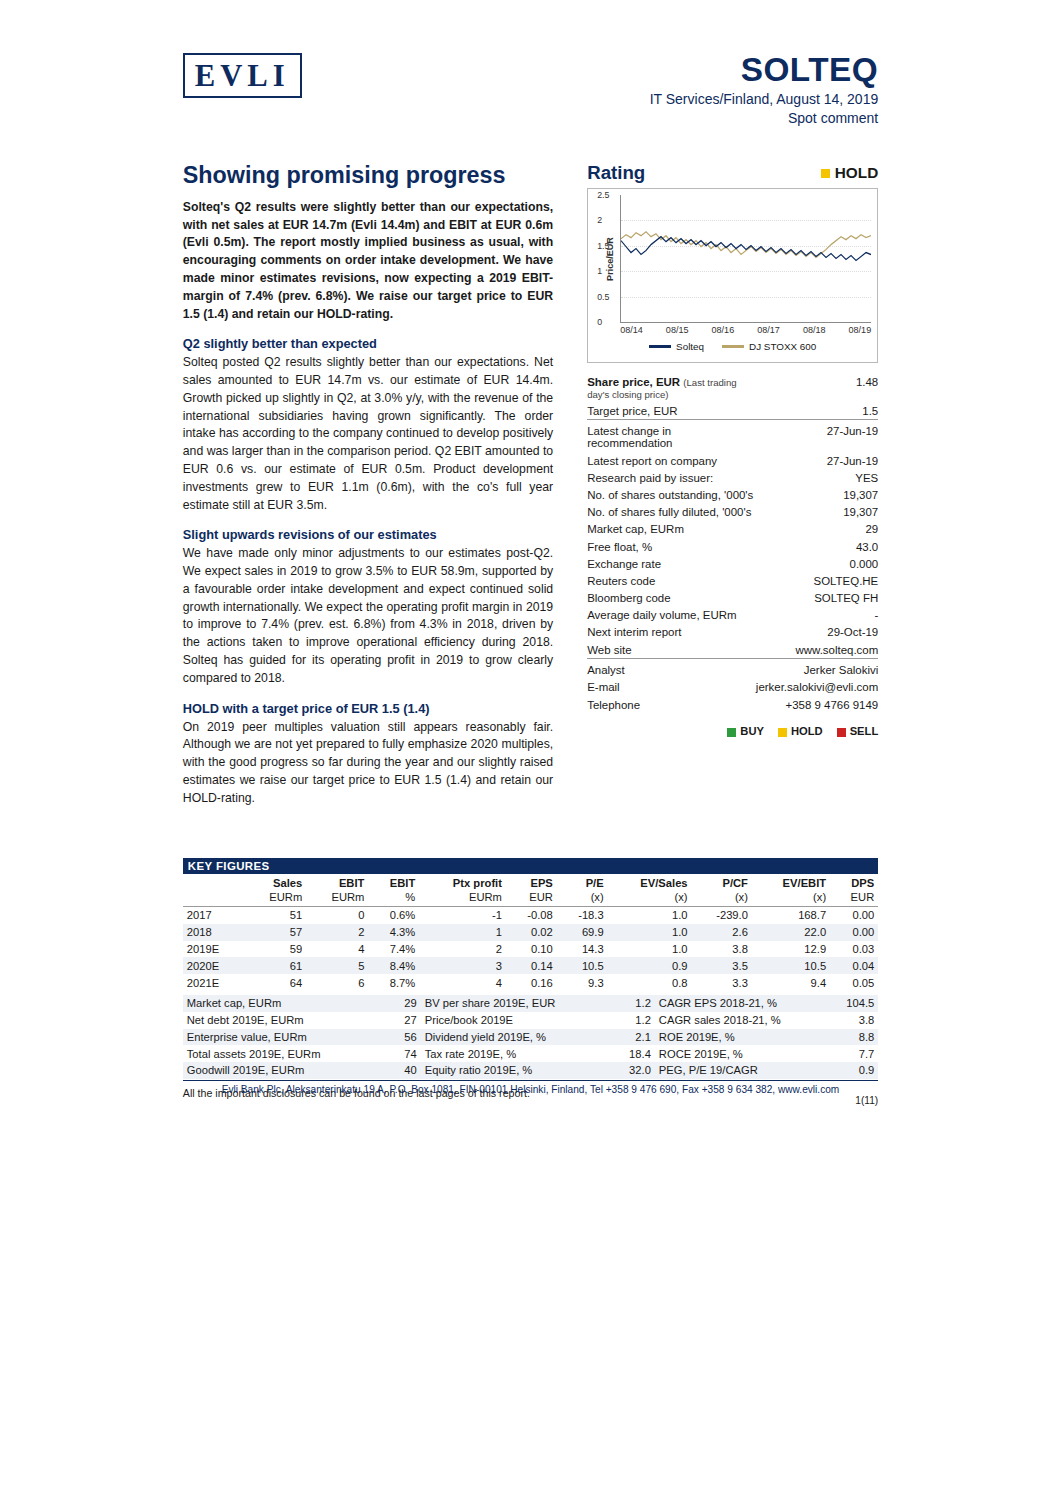EVLI
SOLTEQ
IT Services/Finland, August 14, 2019
Spot comment
Showing promising progress
Solteq's Q2 results were slightly better than our expectations, with net sales at EUR 14.7m (Evli 14.4m) and EBIT at EUR 0.6m (Evli 0.5m). The report mostly implied business as usual, with encouraging comments on order intake development. We have made minor estimates revisions, now expecting a 2019 EBIT-margin of 7.4% (prev. 6.8%). We raise our target price to EUR 1.5 (1.4) and retain our HOLD-rating.
Q2 slightly better than expected
Solteq posted Q2 results slightly better than our expectations. Net sales amounted to EUR 14.7m vs. our estimate of EUR 14.4m. Growth picked up slightly in Q2, at 3.0% y/y, with the revenue of the international subsidiaries having grown significantly. The order intake has according to the company continued to develop positively and was larger than in the comparison period. Q2 EBIT amounted to EUR 0.6 vs. our estimate of EUR 0.5m. Product development investments grew to EUR 1.1m (0.6m), with the co's full year estimate still at EUR 3.5m.
Slight upwards revisions of our estimates
We have made only minor adjustments to our estimates post-Q2. We expect sales in 2019 to grow 3.5% to EUR 58.9m, supported by a favourable order intake development and expect continued solid growth internationally. We expect the operating profit margin in 2019 to improve to 7.4% (prev. est. 6.8%) from 4.3% in 2018, driven by the actions taken to improve operational efficiency during 2018. Solteq has guided for its operating profit in 2019 to grow clearly compared to 2018.
HOLD with a target price of EUR 1.5 (1.4)
On 2019 peer multiples valuation still appears reasonably fair. Although we are not yet prepared to fully emphasize 2020 multiples, with the good progress so far during the year and our slightly raised estimates we raise our target price to EUR 1.5 (1.4) and retain our HOLD-rating.
Rating
HOLD
Price/EUR
2.5
2
1.5
1
0.5
0
08/1408/1508/1608/1708/1808/19
Solteq
DJ STOXX 600
| Share price, EUR (Last trading day's closing price) | 1.48 |
| Target price, EUR | 1.5 |
| Latest change in recommendation | 27-Jun-19 |
| Latest report on company | 27-Jun-19 |
| Research paid by issuer: | YES |
| No. of shares outstanding, '000's | 19,307 |
| No. of shares fully diluted, '000's | 19,307 |
| Market cap, EURm | 29 |
| Free float, % | 43.0 |
| Exchange rate | 0.000 |
| Reuters code | SOLTEQ.HE |
| Bloomberg code | SOLTEQ FH |
| Average daily volume, EURm | - |
| Next interim report | 29-Oct-19 |
| Web site | www.solteq.com |
| Analyst | Jerker Salokivi |
| E-mail | jerker.salokivi@evli.com |
| Telephone | +358 9 4766 9149 |
BUY
HOLD
SELL
KEY FIGURES
| | Sales | EBIT | EBIT | Ptx profit | EPS | P/E | EV/Sales | P/CF | EV/EBIT | DPS |
| --- | --- | --- | --- | --- | --- | --- | --- | --- | --- | --- |
| | EURm | EURm | % | EURm | EUR | (x) | (x) | (x) | (x) | EUR |
| 2017 | 51 | 0 | 0.6% | -1 | -0.08 | -18.3 | 1.0 | -239.0 | 168.7 | 0.00 |
| 2018 | 57 | 2 | 4.3% | 1 | 0.02 | 69.9 | 1.0 | 2.6 | 22.0 | 0.00 |
| 2019E | 59 | 4 | 7.4% | 2 | 0.10 | 14.3 | 1.0 | 3.8 | 12.9 | 0.03 |
| 2020E | 61 | 5 | 8.4% | 3 | 0.14 | 10.5 | 0.9 | 3.5 | 10.5 | 0.04 |
| 2021E | 64 | 6 | 8.7% | 4 | 0.16 | 9.3 | 0.8 | 3.3 | 9.4 | 0.05 |
| Market cap, EURm | 29 | BV per share 2019E, EUR | 1.2 | CAGR EPS 2018-21, % | 104.5 |
| Net debt 2019E, EURm | 27 | Price/book 2019E | 1.2 | CAGR sales 2018-21, % | 3.8 |
| Enterprise value, EURm | 56 | Dividend yield 2019E, % | 2.1 | ROE 2019E, % | 8.8 |
| Total assets 2019E, EURm | 74 | Tax rate 2019E, % | 18.4 | ROCE 2019E, % | 7.7 |
| Goodwill 2019E, EURm | 40 | Equity ratio 2019E, % | 32.0 | PEG, P/E 19/CAGR | 0.9 |
All the important disclosures can be found on the last pages of this report.
Evli Bank Plc, Aleksanterinkatu 19 A, P.O. Box 1081, FIN-00101 Helsinki, Finland, Tel +358 9 476 690, Fax +358 9 634 382, www.evli.com
1(11)